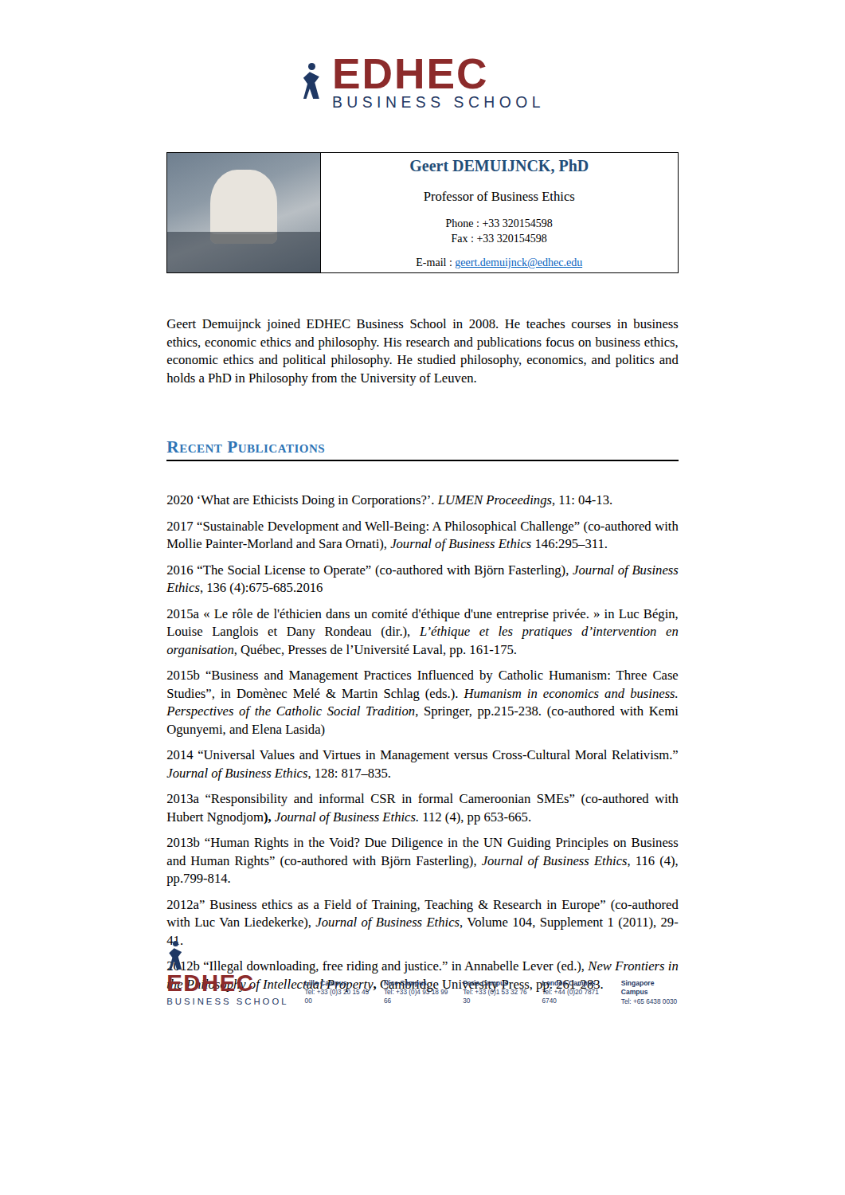EDHEC
BUSINESS SCHOOL
| | Geert DEMUIJNCK, PhD Professor of Business Ethics Phone : +33 320154598 Fax : +33 320154598 E-mail : geert.demuijnck@edhec.edu |
Geert Demuijnck joined EDHEC Business School in 2008. He teaches courses in business ethics, economic ethics and philosophy. His research and publications focus on business ethics, economic ethics and political philosophy. He studied philosophy, economics, and politics and holds a PhD in Philosophy from the University of Leuven.
Recent Publications
2020 ‘What are Ethicists Doing in Corporations?’. LUMEN Proceedings, 11: 04-13.
2017 “Sustainable Development and Well-Being: A Philosophical Challenge” (co-authored with Mollie Painter-Morland and Sara Ornati), Journal of Business Ethics 146:295–311.
2016 “The Social License to Operate” (co-authored with Björn Fasterling), Journal of Business Ethics, 136 (4):675-685.2016
2015a « Le rôle de l'éthicien dans un comité d'éthique d'une entreprise privée. » in Luc Bégin, Louise Langlois et Dany Rondeau (dir.), L’éthique et les pratiques d’intervention en organisation, Québec, Presses de l’Université Laval, pp. 161-175.
2015b “Business and Management Practices Influenced by Catholic Humanism: Three Case Studies”, in Domènec Melé & Martin Schlag (eds.). Humanism in economics and business. Perspectives of the Catholic Social Tradition, Springer, pp.215-238. (co-authored with Kemi Ogunyemi, and Elena Lasida)
2014 “Universal Values and Virtues in Management versus Cross-Cultural Moral Relativism.” Journal of Business Ethics, 128: 817–835.
2013a “Responsibility and informal CSR in formal Cameroonian SMEs” (co-authored with Hubert Ngnodjom), Journal of Business Ethics. 112 (4), pp 653-665.
2013b “Human Rights in the Void? Due Diligence in the UN Guiding Principles on Business and Human Rights” (co-authored with Björn Fasterling), Journal of Business Ethics, 116 (4), pp.799-814.
2012a” Business ethics as a Field of Training, Teaching & Research in Europe” (co-authored with Luc Van Liedekerke), Journal of Business Ethics, Volume 104, Supplement 1 (2011), 29-41.
2012b “Illegal downloading, free riding and justice.” in Annabelle Lever (ed.), New Frontiers in the Philosophy of Intellectual Property, Cambridge University Press, pp. 261-283.
EDHEC
BUSINESS SCHOOL
Lille Campus Tel: +33 (0)3 20 15 45 00
Nice Campus Tel: +33 (0)4 93 18 99 66
Paris Campus Tel: +33 (0)1 53 32 76 30
London Campus Tel: +44 (0)20 7871 6740
Singapore Campus Tel: +65 6438 0030